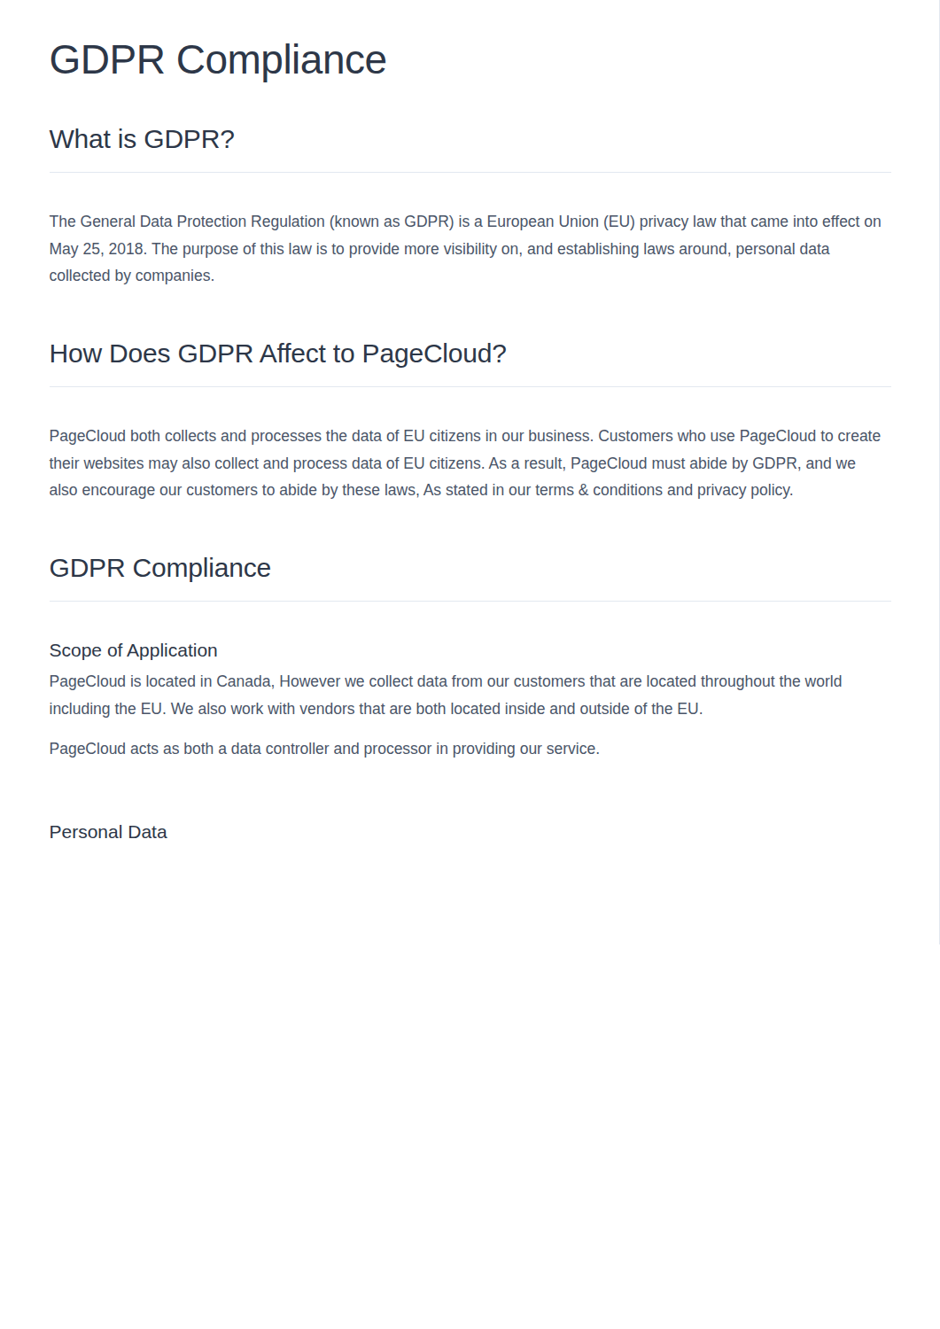GDPR Compliance
What is GDPR?
The General Data Protection Regulation (known as GDPR) is a European Union (EU) privacy law that came into effect on May 25, 2018. The purpose of this law is to provide more visibility on, and establishing laws around, personal data collected by companies.
How Does GDPR Affect to PageCloud?
PageCloud both collects and processes the data of EU citizens in our business. Customers who use PageCloud to create their websites may also collect and process data of EU citizens. As a result, PageCloud must abide by GDPR, and we also encourage our customers to abide by these laws, As stated in our terms & conditions and privacy policy.
GDPR Compliance
Scope of Application
PageCloud is located in Canada, However we collect data from our customers that are located throughout the world including the EU. We also work with vendors that are both located inside and outside of the EU.
PageCloud acts as both a data controller and processor in providing our service.
Personal Data